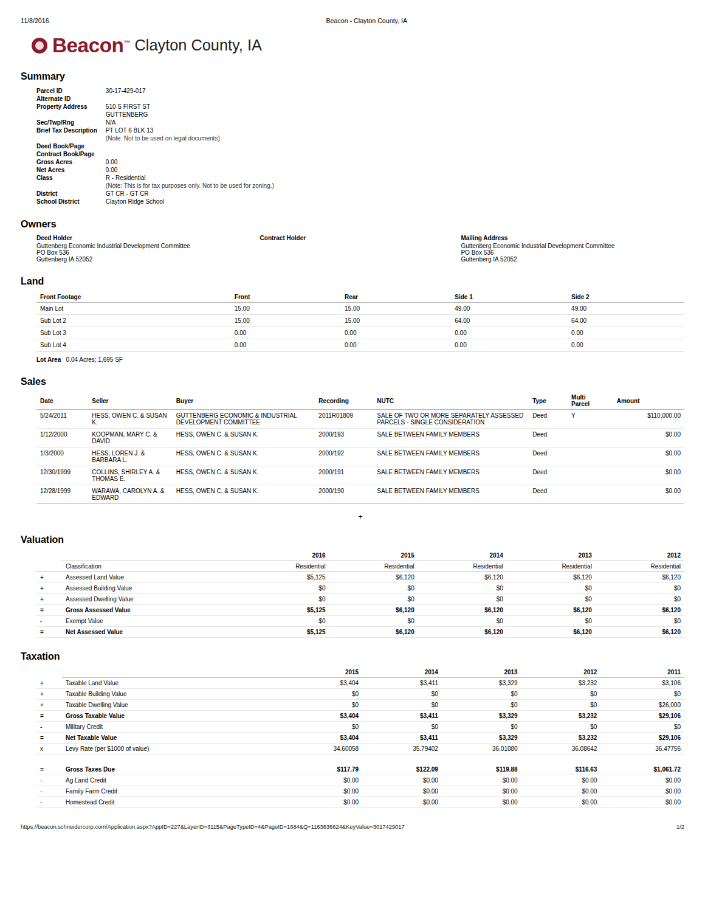11/8/2016
Beacon - Clayton County, IA
Beacon™
Clayton County, IA
Summary
| Parcel ID | 30-17-429-017 |
| Alternate ID | |
| Property Address | 510 S FIRST ST |
| | GUTTENBERG |
| Sec/Twp/Rng | N/A |
| Brief Tax Description | PT LOT 6 BLK 13 |
| | (Note: Not to be used on legal documents) |
| Deed Book/Page | |
| Contract Book/Page | |
| Gross Acres | 0.00 |
| Net Acres | 0.00 |
| Class | R - Residential |
| | (Note: This is for tax purposes only. Not to be used for zoning.) |
| District | GT CR - GT CR |
| School District | Clayton Ridge School |
Owners
Deed Holder
Guttenberg Economic Industrial Development Committee
PO Box 536
Guttenberg IA 52052
Contract Holder
Mailing Address
Guttenberg Economic Industrial Development Committee
PO Box 536
Guttenberg IA 52052
Land
| Front Footage | Front | Rear | Side 1 | Side 2 |
| --- | --- | --- | --- | --- |
| Main Lot | 15.00 | 15.00 | 49.00 | 49.00 |
| Sub Lot 2 | 15.00 | 15.00 | 64.00 | 64.00 |
| Sub Lot 3 | 0.00 | 0.00 | 0.00 | 0.00 |
| Sub Lot 4 | 0.00 | 0.00 | 0.00 | 0.00 |
Lot Area 0.04 Acres; 1,695 SF
Sales
| Date | Seller | Buyer | Recording | NUTC | Type | Multi Parcel | Amount |
| --- | --- | --- | --- | --- | --- | --- | --- |
| 5/24/2011 | HESS, OWEN C. & SUSAN K. | GUTTENBERG ECONOMIC & INDUSTRIAL DEVELOPMENT COMMITTEE | 2011R01809 | SALE OF TWO OR MORE SEPARATELY ASSESSED PARCELS - SINGLE CONSIDERATION | Deed | Y | $110,000.00 |
| 1/12/2000 | KOOPMAN, MARY C. & DAVID | HESS, OWEN C. & SUSAN K. | 2000/193 | SALE BETWEEN FAMILY MEMBERS | Deed | | $0.00 |
| 1/3/2000 | HESS, LOREN J. & BARBARA L. | HESS, OWEN C. & SUSAN K. | 2000/192 | SALE BETWEEN FAMILY MEMBERS | Deed | | $0.00 |
| 12/30/1999 | COLLINS, SHIRLEY A. & THOMAS E. | HESS, OWEN C. & SUSAN K. | 2000/191 | SALE BETWEEN FAMILY MEMBERS | Deed | | $0.00 |
| 12/28/1999 | WARAWA, CAROLYN A. & EDWARD | HESS, OWEN C. & SUSAN K. | 2000/190 | SALE BETWEEN FAMILY MEMBERS | Deed | | $0.00 |
+
Valuation
| | | 2016 | 2015 | 2014 | 2013 | 2012 |
| --- | --- | --- | --- | --- | --- | --- |
| | Classification | Residential | Residential | Residential | Residential | Residential |
| + | Assessed Land Value | $5,125 | $6,120 | $6,120 | $6,120 | $6,120 |
| + | Assessed Building Value | $0 | $0 | $0 | $0 | $0 |
| + | Assessed Dwelling Value | $0 | $0 | $0 | $0 | $0 |
| = | Gross Assessed Value | $5,125 | $6,120 | $6,120 | $6,120 | $6,120 |
| - | Exempt Value | $0 | $0 | $0 | $0 | $0 |
| = | Net Assessed Value | $5,125 | $6,120 | $6,120 | $6,120 | $6,120 |
Taxation
| | | 2015 | 2014 | 2013 | 2012 | 2011 |
| --- | --- | --- | --- | --- | --- | --- |
| + | Taxable Land Value | $3,404 | $3,411 | $3,329 | $3,232 | $3,106 |
| + | Taxable Building Value | $0 | $0 | $0 | $0 | $0 |
| + | Taxable Dwelling Value | $0 | $0 | $0 | $0 | $26,000 |
| = | Gross Taxable Value | $3,404 | $3,411 | $3,329 | $3,232 | $29,106 |
| - | Military Credit | $0 | $0 | $0 | $0 | $0 |
| = | Net Taxable Value | $3,404 | $3,411 | $3,329 | $3,232 | $29,106 |
| x | Levy Rate (per $1000 of value) | 34.60058 | 35.79402 | 36.01080 | 36.08642 | 36.47756 |
| = | Gross Taxes Due | $117.79 | $122.09 | $119.88 | $116.63 | $1,061.72 |
| - | Ag Land Credit | $0.00 | $0.00 | $0.00 | $0.00 | $0.00 |
| - | Family Farm Credit | $0.00 | $0.00 | $0.00 | $0.00 | $0.00 |
| - | Homestead Credit | $0.00 | $0.00 | $0.00 | $0.00 | $0.00 |
https://beacon.schneidercorp.com/Application.aspx?AppID=227&LayerID=3115&PageTypeID=4&PageID=1684&Q=1163636624&KeyValue=3017429017
1/2